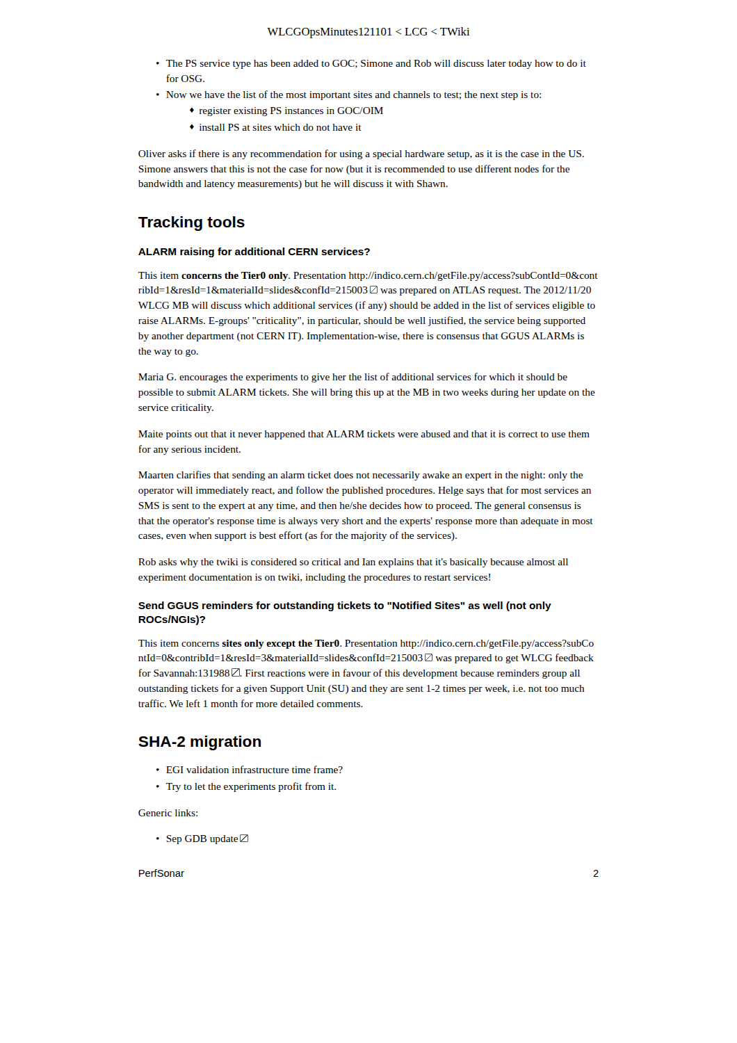WLCGOpsMinutes121101 < LCG < TWiki
The PS service type has been added to GOC; Simone and Rob will discuss later today how to do it for OSG.
Now we have the list of the most important sites and channels to test; the next step is to:
register existing PS instances in GOC/OIM
install PS at sites which do not have it
Oliver asks if there is any recommendation for using a special hardware setup, as it is the case in the US. Simone answers that this is not the case for now (but it is recommended to use different nodes for the bandwidth and latency measurements) but he will discuss it with Shawn.
Tracking tools
ALARM raising for additional CERN services?
This item concerns the Tier0 only. Presentation http://indico.cern.ch/getFile.py/access?subContId=0&contribId=1&resId=1&materialId=slides&confId=215003 was prepared on ATLAS request. The 2012/11/20 WLCG MB will discuss which additional services (if any) should be added in the list of services eligible to raise ALARMs. E-groups' "criticality", in particular, should be well justified, the service being supported by another department (not CERN IT). Implementation-wise, there is consensus that GGUS ALARMs is the way to go.
Maria G. encourages the experiments to give her the list of additional services for which it should be possible to submit ALARM tickets. She will bring this up at the MB in two weeks during her update on the service criticality.
Maite points out that it never happened that ALARM tickets were abused and that it is correct to use them for any serious incident.
Maarten clarifies that sending an alarm ticket does not necessarily awake an expert in the night: only the operator will immediately react, and follow the published procedures. Helge says that for most services an SMS is sent to the expert at any time, and then he/she decides how to proceed. The general consensus is that the operator's response time is always very short and the experts' response more than adequate in most cases, even when support is best effort (as for the majority of the services).
Rob asks why the twiki is considered so critical and Ian explains that it's basically because almost all experiment documentation is on twiki, including the procedures to restart services!
Send GGUS reminders for outstanding tickets to "Notified Sites" as well (not only ROCs/NGIs)?
This item concerns sites only except the Tier0. Presentation http://indico.cern.ch/getFile.py/access?subContId=0&contribId=1&resId=3&materialId=slides&confId=215003 was prepared to get WLCG feedback for Savannah:131988. First reactions were in favour of this development because reminders group all outstanding tickets for a given Support Unit (SU) and they are sent 1-2 times per week, i.e. not too much traffic. We left 1 month for more detailed comments.
SHA-2 migration
EGI validation infrastructure time frame?
Try to let the experiments profit from it.
Generic links:
Sep GDB update
PerfSonar
2